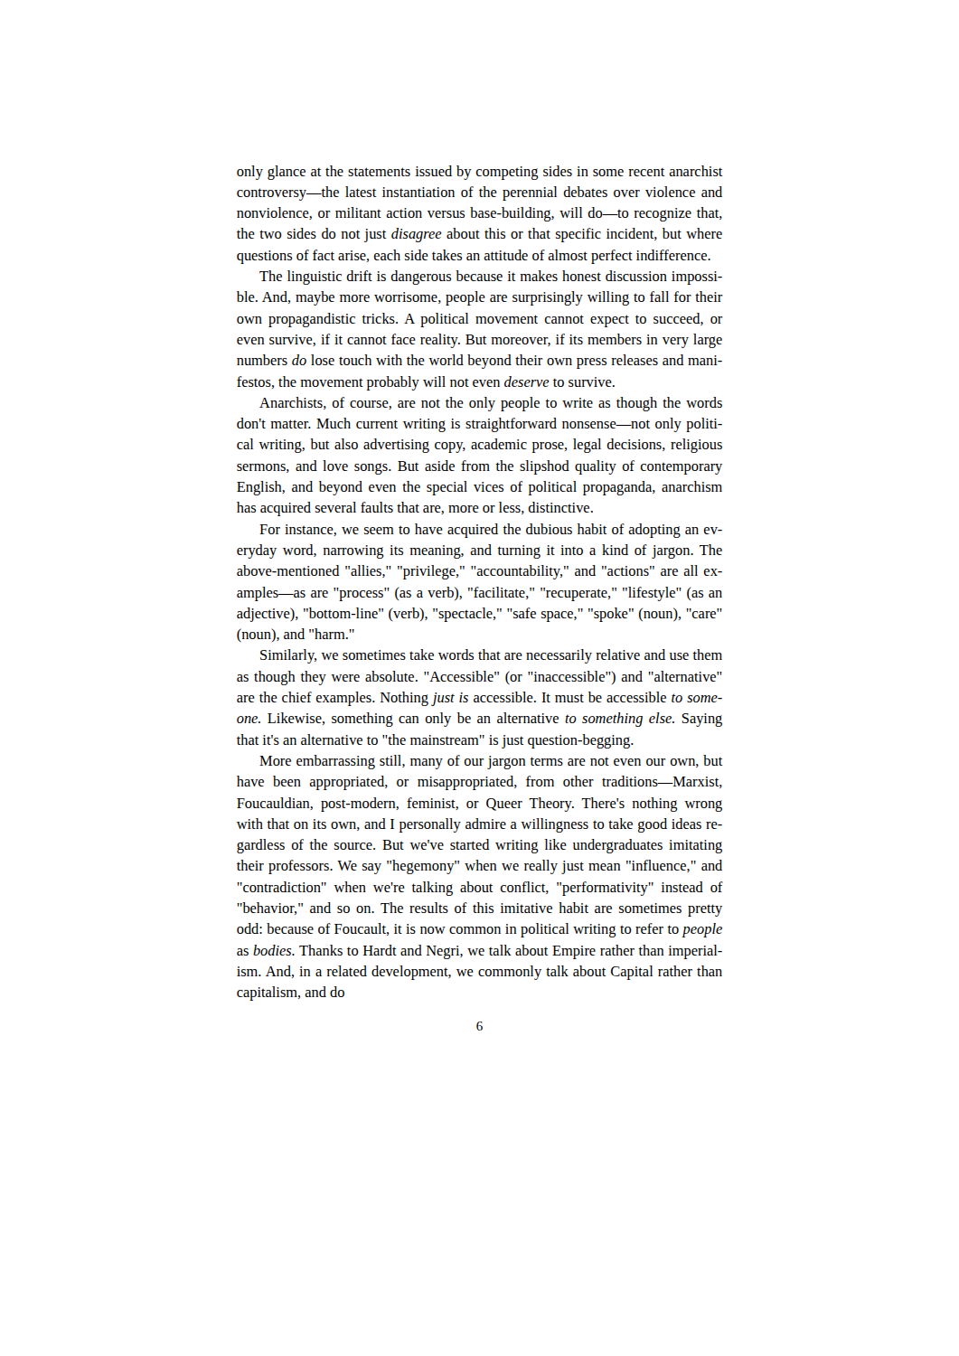only glance at the statements issued by competing sides in some recent anarchist controversy—the latest instantiation of the perennial debates over violence and nonviolence, or militant action versus base-building, will do—to recognize that, the two sides do not just disagree about this or that specific incident, but where questions of fact arise, each side takes an attitude of almost perfect indifference.
The linguistic drift is dangerous because it makes honest discussion impossible. And, maybe more worrisome, people are surprisingly willing to fall for their own propagandistic tricks. A political movement cannot expect to succeed, or even survive, if it cannot face reality. But moreover, if its members in very large numbers do lose touch with the world beyond their own press releases and manifestos, the movement probably will not even deserve to survive.
Anarchists, of course, are not the only people to write as though the words don't matter. Much current writing is straightforward nonsense—not only political writing, but also advertising copy, academic prose, legal decisions, religious sermons, and love songs. But aside from the slipshod quality of contemporary English, and beyond even the special vices of political propaganda, anarchism has acquired several faults that are, more or less, distinctive.
For instance, we seem to have acquired the dubious habit of adopting an everyday word, narrowing its meaning, and turning it into a kind of jargon. The above-mentioned "allies," "privilege," "accountability," and "actions" are all examples—as are "process" (as a verb), "facilitate," "recuperate," "lifestyle" (as an adjective), "bottom-line" (verb), "spectacle," "safe space," "spoke" (noun), "care" (noun), and "harm."
Similarly, we sometimes take words that are necessarily relative and use them as though they were absolute. "Accessible" (or "inaccessible") and "alternative" are the chief examples. Nothing just is accessible. It must be accessible to someone. Likewise, something can only be an alternative to something else. Saying that it's an alternative to "the mainstream" is just question-begging.
More embarrassing still, many of our jargon terms are not even our own, but have been appropriated, or misappropriated, from other traditions—Marxist, Foucauldian, post-modern, feminist, or Queer Theory. There's nothing wrong with that on its own, and I personally admire a willingness to take good ideas regardless of the source. But we've started writing like undergraduates imitating their professors. We say "hegemony" when we really just mean "influence," and "contradiction" when we're talking about conflict, "performativity" instead of "behavior," and so on. The results of this imitative habit are sometimes pretty odd: because of Foucault, it is now common in political writing to refer to people as bodies. Thanks to Hardt and Negri, we talk about Empire rather than imperialism. And, in a related development, we commonly talk about Capital rather than capitalism, and do
6